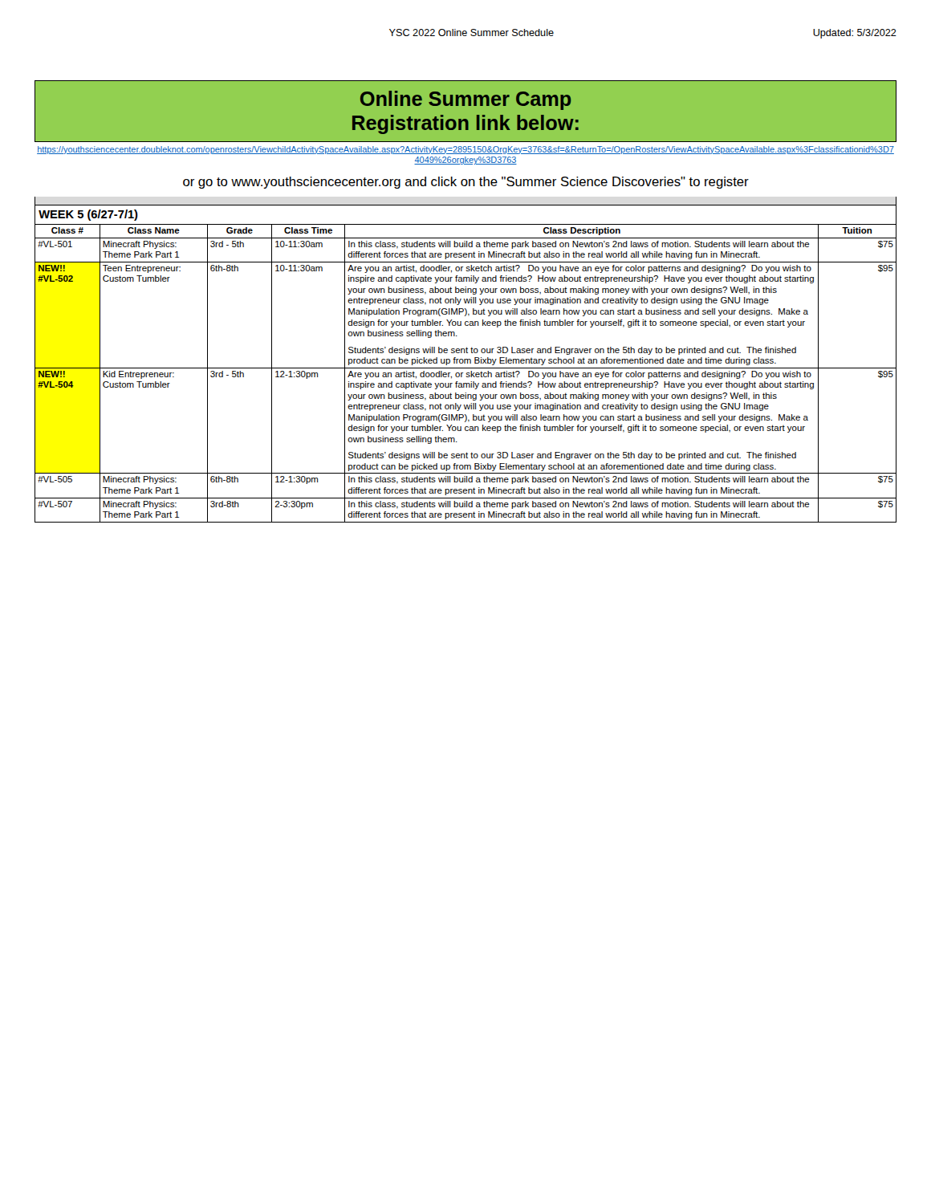YSC 2022 Online Summer Schedule
Updated: 5/3/2022
Online Summer Camp
Registration link below:
https://youthsciencecenter.doubleknot.com/openrosters/ViewchildActivitySpaceAvailable.aspx?ActivityKey=2895150&OrgKey=3763&sf=&ReturnTo=/OpenRosters/ViewActivitySpaceAvailable.aspx%3Fclassificationid%3D74049%26orgkey%3D3763
or go to www.youthsciencecenter.org and click on the "Summer Science Discoveries" to register
| WEEK 5 (6/27-7/1) |
| Class # | Class Name | Grade | Class Time | Class Description | Tuition |
| #VL-501 | Minecraft Physics: Theme Park Part 1 | 3rd - 5th | 10-11:30am | In this class, students will build a theme park based on Newton’s 2nd laws of motion. Students will learn about the different forces that are present in Minecraft but also in the real world all while having fun in Minecraft. | $75 |
| NEW!! #VL-502 | Teen Entrepreneur: Custom Tumbler | 6th-8th | 10-11:30am | Are you an artist, doodler, or sketch artist? Do you have an eye for color patterns and designing? Do you wish to inspire and captivate your family and friends? How about entrepreneurship? Have you ever thought about starting your own business, about being your own boss, about making money with your own designs? Well, in this entrepreneur class, not only will you use your imagination and creativity to design using the GNU Image Manipulation Program(GIMP), but you will also learn how you can start a business and sell your designs. Make a design for your tumbler. You can keep the finish tumbler for yourself, gift it to someone special, or even start your own business selling them. Students’ designs will be sent to our 3D Laser and Engraver on the 5th day to be printed and cut. The finished product can be picked up from Bixby Elementary school at an aforementioned date and time during class. | $95 |
| NEW!! #VL-504 | Kid Entrepreneur: Custom Tumbler | 3rd - 5th | 12-1:30pm | Are you an artist, doodler, or sketch artist? Do you have an eye for color patterns and designing? Do you wish to inspire and captivate your family and friends? How about entrepreneurship? Have you ever thought about starting your own business, about being your own boss, about making money with your own designs? Well, in this entrepreneur class, not only will you use your imagination and creativity to design using the GNU Image Manipulation Program(GIMP), but you will also learn how you can start a business and sell your designs. Make a design for your tumbler. You can keep the finish tumbler for yourself, gift it to someone special, or even start your own business selling them. Students’ designs will be sent to our 3D Laser and Engraver on the 5th day to be printed and cut. The finished product can be picked up from Bixby Elementary school at an aforementioned date and time during class. | $95 |
| #VL-505 | Minecraft Physics: Theme Park Part 1 | 6th-8th | 12-1:30pm | In this class, students will build a theme park based on Newton’s 2nd laws of motion. Students will learn about the different forces that are present in Minecraft but also in the real world all while having fun in Minecraft. | $75 |
| #VL-507 | Minecraft Physics: Theme Park Part 1 | 3rd-8th | 2-3:30pm | In this class, students will build a theme park based on Newton’s 2nd laws of motion. Students will learn about the different forces that are present in Minecraft but also in the real world all while having fun in Minecraft. | $75 |